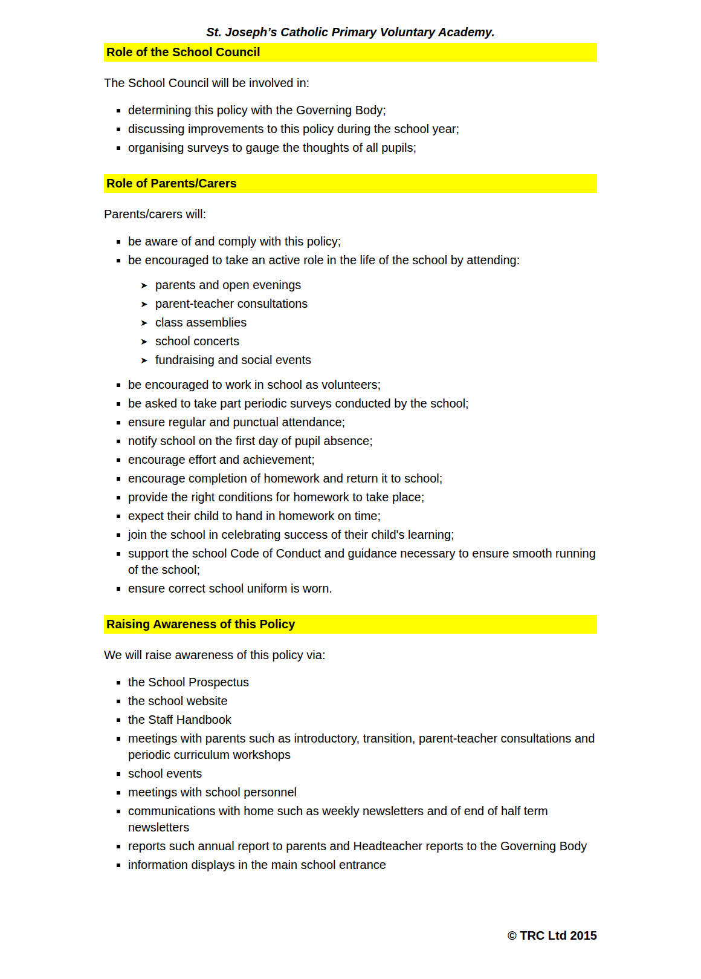St. Joseph’s Catholic Primary Voluntary Academy.
Role of the School Council
The School Council will be involved in:
determining this policy with the Governing Body;
discussing improvements to this policy during the school year;
organising surveys to gauge the thoughts of all pupils;
Role of Parents/Carers
Parents/carers will:
be aware of and comply with this policy;
be encouraged to take an active role in the life of the school by attending:
parents and open evenings
parent-teacher consultations
class assemblies
school concerts
fundraising and social events
be encouraged to work in school as volunteers;
be asked to take part periodic surveys conducted by the school;
ensure regular and punctual attendance;
notify school on the first day of pupil absence;
encourage effort and achievement;
encourage completion of homework and return it to school;
provide the right conditions for homework to take place;
expect their child to hand in homework on time;
join the school in celebrating success of their child's learning;
support the school Code of Conduct and guidance necessary to ensure smooth running of the school;
ensure correct school uniform is worn.
Raising Awareness of this Policy
We will raise awareness of this policy via:
the School Prospectus
the school website
the Staff Handbook
meetings with parents such as introductory, transition, parent-teacher consultations and periodic curriculum workshops
school events
meetings with school personnel
communications with home such as weekly newsletters and of end of half term newsletters
reports such annual report to parents and Headteacher reports to the Governing Body
information displays in the main school entrance
© TRC Ltd 2015